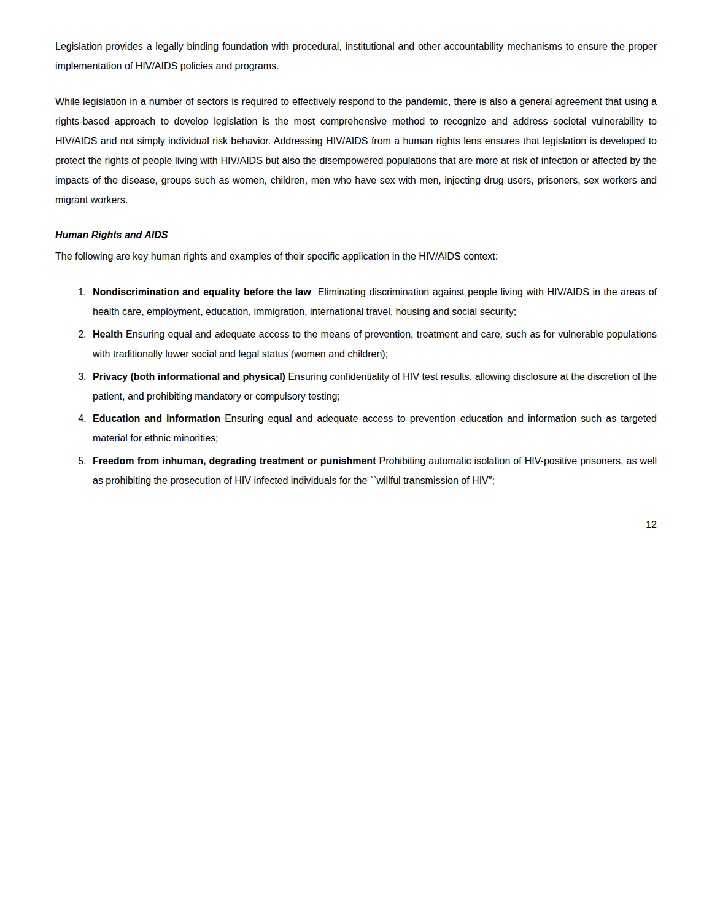Legislation provides a legally binding foundation with procedural, institutional and other accountability mechanisms to ensure the proper implementation of HIV/AIDS policies and programs.
While legislation in a number of sectors is required to effectively respond to the pandemic, there is also a general agreement that using a rights-based approach to develop legislation is the most comprehensive method to recognize and address societal vulnerability to HIV/AIDS and not simply individual risk behavior. Addressing HIV/AIDS from a human rights lens ensures that legislation is developed to protect the rights of people living with HIV/AIDS but also the disempowered populations that are more at risk of infection or affected by the impacts of the disease, groups such as women, children, men who have sex with men, injecting drug users, prisoners, sex workers and migrant workers.
Human Rights and AIDS
The following are key human rights and examples of their specific application in the HIV/AIDS context:
Nondiscrimination and equality before the law Eliminating discrimination against people living with HIV/AIDS in the areas of health care, employment, education, immigration, international travel, housing and social security;
Health Ensuring equal and adequate access to the means of prevention, treatment and care, such as for vulnerable populations with traditionally lower social and legal status (women and children);
Privacy (both informational and physical) Ensuring confidentiality of HIV test results, allowing disclosure at the discretion of the patient, and prohibiting mandatory or compulsory testing;
Education and information Ensuring equal and adequate access to prevention education and information such as targeted material for ethnic minorities;
Freedom from inhuman, degrading treatment or punishment Prohibiting automatic isolation of HIV-positive prisoners, as well as prohibiting the prosecution of HIV infected individuals for the ``willful transmission of HIV″;
12